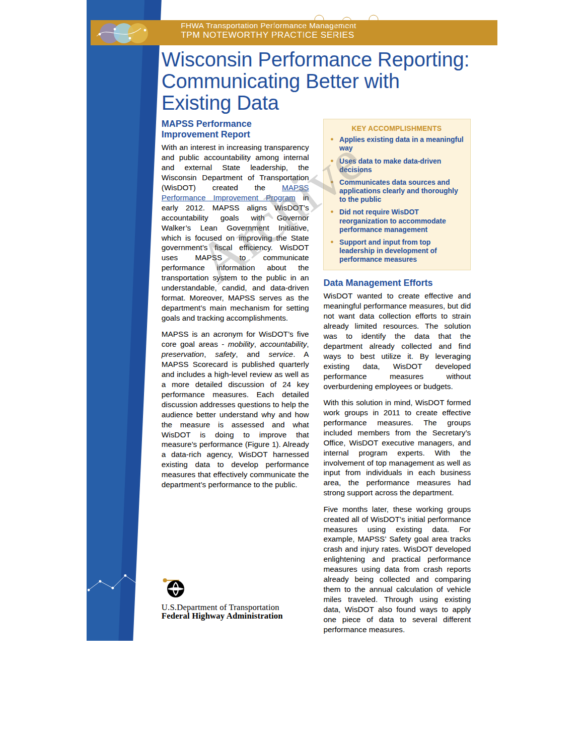FHWA Transportation Performance Management
TPM NOTEWORTHY PRACTICE SERIES
Wisconsin Performance Reporting: Communicating Better with Existing Data
MAPSS Performance Improvement Report
With an interest in increasing transparency and public accountability among internal and external State leadership, the Wisconsin Department of Transportation (WisDOT) created the MAPSS Performance Improvement Program in early 2012. MAPSS aligns WisDOT’s accountability goals with Governor Walker’s Lean Government Initiative, which is focused on improving the State government’s fiscal efficiency. WisDOT uses MAPSS to communicate performance information about the transportation system to the public in an understandable, candid, and data-driven format. Moreover, MAPSS serves as the department’s main mechanism for setting goals and tracking accomplishments.
MAPSS is an acronym for WisDOT’s five core goal areas - mobility, accountability, preservation, safety, and service. A MAPSS Scorecard is published quarterly and includes a high-level review as well as a more detailed discussion of 24 key performance measures. Each detailed discussion addresses questions to help the audience better understand why and how the measure is assessed and what WisDOT is doing to improve that measure’s performance (Figure 1). Already a data-rich agency, WisDOT harnessed existing data to develop performance measures that effectively communicate the department’s performance to the public.
KEY ACCOMPLISHMENTS
Applies existing data in a meaningful way
Uses data to make data-driven decisions
Communicates data sources and applications clearly and thoroughly to the public
Did not require WisDOT reorganization to accommodate performance management
Support and input from top leadership in development of performance measures
Data Management Efforts
WisDOT wanted to create effective and meaningful performance measures, but did not want data collection efforts to strain already limited resources. The solution was to identify the data that the department already collected and find ways to best utilize it. By leveraging existing data, WisDOT developed performance measures without overburdening employees or budgets.
With this solution in mind, WisDOT formed work groups in 2011 to create effective performance measures. The groups included members from the Secretary’s Office, WisDOT executive managers, and internal program experts. With the involvement of top management as well as input from individuals in each business area, the performance measures had strong support across the department.
Five months later, these working groups created all of WisDOT’s initial performance measures using existing data. For example, MAPSS’ Safety goal area tracks crash and injury rates. WisDOT developed enlightening and practical performance measures using data from crash reports already being collected and comparing them to the annual calculation of vehicle miles traveled. Through using existing data, WisDOT also found ways to apply one piece of data to several different performance measures.
U.S.Department of Transportation
Federal Highway Administration
Archive